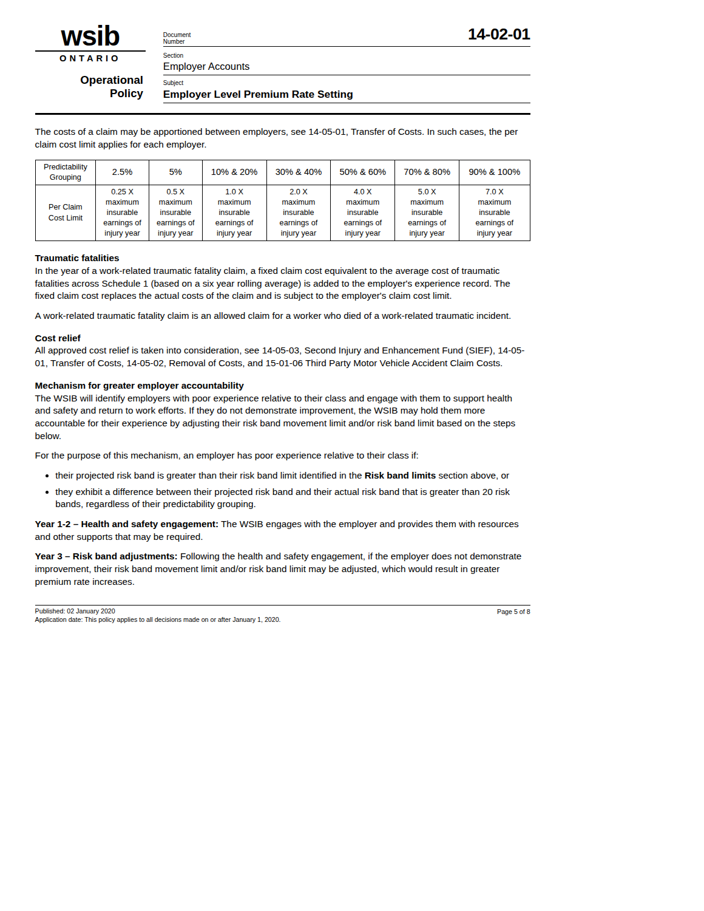wsib
ONTARIO
Operational
Policy
Document
Number
14-02-01
Section
Employer Accounts
Subject
Employer Level Premium Rate Setting
The costs of a claim may be apportioned between employers, see 14-05-01, Transfer of Costs. In such cases, the per claim cost limit applies for each employer.
| Predictability Grouping | 2.5% | 5% | 10% & 20% | 30% & 40% | 50% & 60% | 70% & 80% | 90% & 100% |
| --- | --- | --- | --- | --- | --- | --- | --- |
| Per Claim Cost Limit | 0.25 X maximum insurable earnings of injury year | 0.5 X maximum insurable earnings of injury year | 1.0 X maximum insurable earnings of injury year | 2.0 X maximum insurable earnings of injury year | 4.0 X maximum insurable earnings of injury year | 5.0 X maximum insurable earnings of injury year | 7.0 X maximum insurable earnings of injury year |
Traumatic fatalities
In the year of a work-related traumatic fatality claim, a fixed claim cost equivalent to the average cost of traumatic fatalities across Schedule 1 (based on a six year rolling average) is added to the employer's experience record. The fixed claim cost replaces the actual costs of the claim and is subject to the employer's claim cost limit.
A work-related traumatic fatality claim is an allowed claim for a worker who died of a work-related traumatic incident.
Cost relief
All approved cost relief is taken into consideration, see 14-05-03, Second Injury and Enhancement Fund (SIEF), 14-05-01, Transfer of Costs, 14-05-02, Removal of Costs, and 15-01-06 Third Party Motor Vehicle Accident Claim Costs.
Mechanism for greater employer accountability
The WSIB will identify employers with poor experience relative to their class and engage with them to support health and safety and return to work efforts. If they do not demonstrate improvement, the WSIB may hold them more accountable for their experience by adjusting their risk band movement limit and/or risk band limit based on the steps below.
For the purpose of this mechanism, an employer has poor experience relative to their class if:
their projected risk band is greater than their risk band limit identified in the Risk band limits section above, or
they exhibit a difference between their projected risk band and their actual risk band that is greater than 20 risk bands, regardless of their predictability grouping.
Year 1-2 – Health and safety engagement: The WSIB engages with the employer and provides them with resources and other supports that may be required.
Year 3 – Risk band adjustments: Following the health and safety engagement, if the employer does not demonstrate improvement, their risk band movement limit and/or risk band limit may be adjusted, which would result in greater premium rate increases.
Published: 02 January 2020
Application date: This policy applies to all decisions made on or after January 1, 2020.
Page 5 of 8